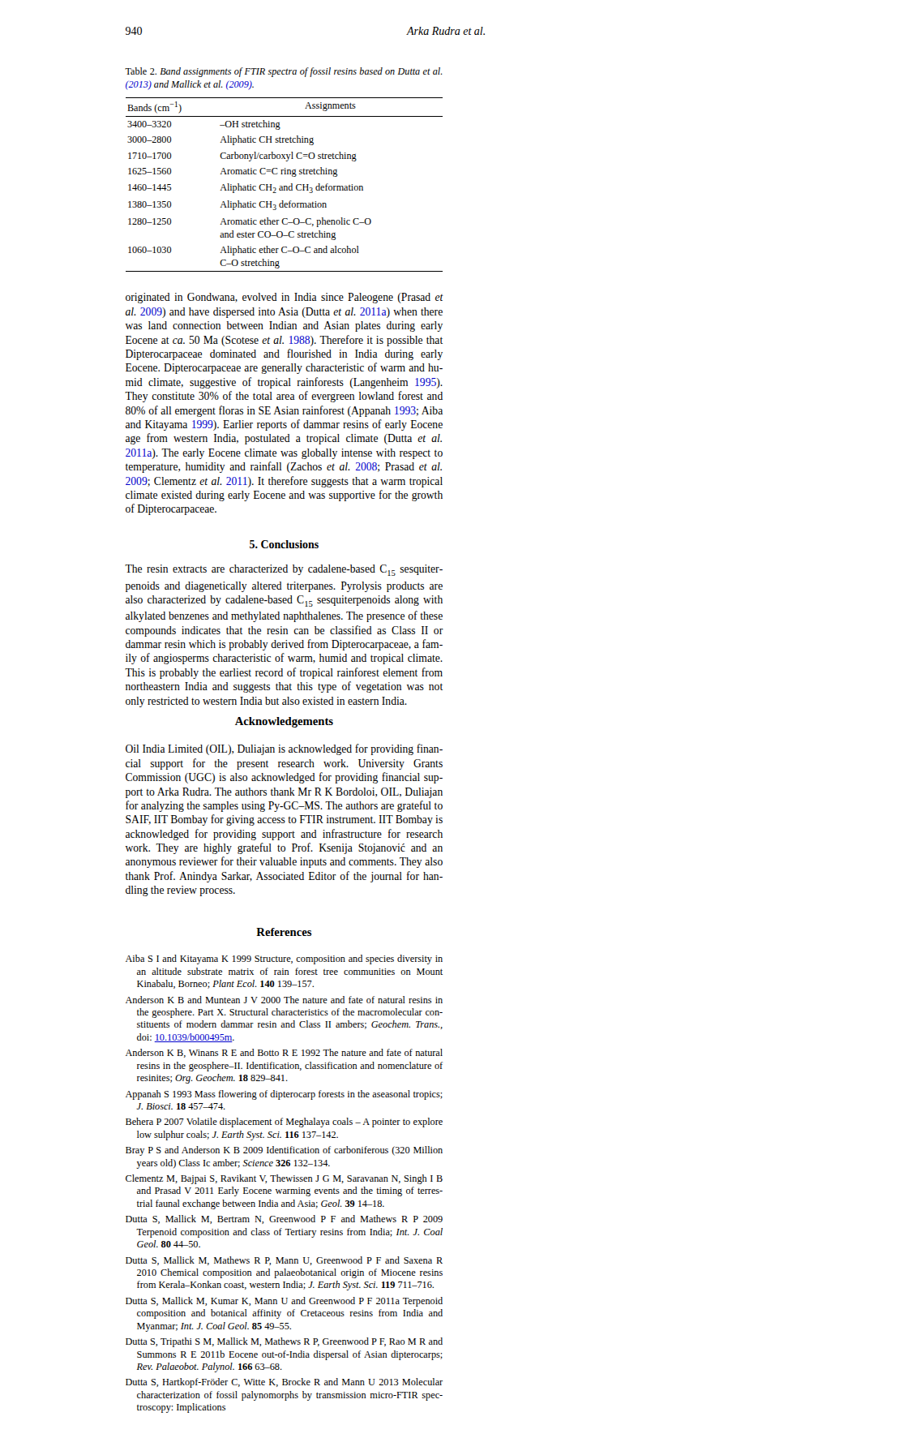940 Arka Rudra et al.
Table 2. Band assignments of FTIR spectra of fossil resins based on Dutta et al. (2013) and Mallick et al. (2009).
| Bands (cm −1 ) | Assignments |
| --- | --- |
| 3400–3320 | –OH stretching |
| 3000–2800 | Aliphatic CH stretching |
| 1710–1700 | Carbonyl/carboxyl C=O stretching |
| 1625–1560 | Aromatic C=C ring stretching |
| 1460–1445 | Aliphatic CH 2 and CH 3 deformation |
| 1380–1350 | Aliphatic CH 3 deformation |
| 1280–1250 | Aromatic ether C–O–C, phenolic C–O and ester CO–O–C stretching |
| 1060–1030 | Aliphatic ether C–O–C and alcohol C–O stretching |
originated in Gondwana, evolved in India since Paleogene (Prasad et al. 2009) and have dispersed into Asia (Dutta et al. 2011a) when there was land connection between Indian and Asian plates during early Eocene at ca. 50 Ma (Scotese et al. 1988). Therefore it is possible that Dipterocarpaceae dominated and flourished in India during early Eocene. Dipterocarpaceae are generally characteristic of warm and humid climate, suggestive of tropical rainforests (Langenheim 1995). They constitute 30% of the total area of evergreen lowland forest and 80% of all emergent floras in SE Asian rainforest (Appanah 1993; Aiba and Kitayama 1999). Earlier reports of dammar resins of early Eocene age from western India, postulated a tropical climate (Dutta et al. 2011a). The early Eocene climate was globally intense with respect to temperature, humidity and rainfall (Zachos et al. 2008; Prasad et al. 2009; Clementz et al. 2011). It therefore suggests that a warm tropical climate existed during early Eocene and was supportive for the growth of Dipterocarpaceae.
5. Conclusions
The resin extracts are characterized by cadalene-based C15 sesquiterpenoids and diagenetically altered triterpanes. Pyrolysis products are also characterized by cadalene-based C15 sesquiterpenoids along with alkylated benzenes and methylated naphthalenes. The presence of these compounds indicates that the resin can be classified as Class II or dammar resin which is probably derived from Dipterocarpaceae, a family of angiosperms characteristic of warm, humid and tropical climate. This is probably the earliest record of tropical rainforest element from northeastern India and suggests that this type of vegetation was not only restricted to western India but also existed in eastern India.
Acknowledgements
Oil India Limited (OIL), Duliajan is acknowledged for providing financial support for the present research work. University Grants Commission (UGC) is also acknowledged for providing financial support to Arka Rudra. The authors thank Mr R K Bordoloi, OIL, Duliajan for analyzing the samples using Py-GC–MS. The authors are grateful to SAIF, IIT Bombay for giving access to FTIR instrument. IIT Bombay is acknowledged for providing support and infrastructure for research work. They are highly grateful to Prof. Ksenija Stojanović and an anonymous reviewer for their valuable inputs and comments. They also thank Prof. Anindya Sarkar, Associated Editor of the journal for handling the review process.
References
Aiba S I and Kitayama K 1999 Structure, composition and species diversity in an altitude substrate matrix of rain forest tree communities on Mount Kinabalu, Borneo; Plant Ecol. 140 139–157.
Anderson K B and Muntean J V 2000 The nature and fate of natural resins in the geosphere. Part X. Structural characteristics of the macromolecular constituents of modern dammar resin and Class II ambers; Geochem. Trans., doi: 10.1039/b000495m.
Anderson K B, Winans R E and Botto R E 1992 The nature and fate of natural resins in the geosphere–II. Identification, classification and nomenclature of resinites; Org. Geochem. 18 829–841.
Appanah S 1993 Mass flowering of dipterocarp forests in the aseasonal tropics; J. Biosci. 18 457–474.
Behera P 2007 Volatile displacement of Meghalaya coals – A pointer to explore low sulphur coals; J. Earth Syst. Sci. 116 137–142.
Bray P S and Anderson K B 2009 Identification of carboniferous (320 Million years old) Class Ic amber; Science 326 132–134.
Clementz M, Bajpai S, Ravikant V, Thewissen J G M, Saravanan N, Singh I B and Prasad V 2011 Early Eocene warming events and the timing of terrestrial faunal exchange between India and Asia; Geol. 39 14–18.
Dutta S, Mallick M, Bertram N, Greenwood P F and Mathews R P 2009 Terpenoid composition and class of Tertiary resins from India; Int. J. Coal Geol. 80 44–50.
Dutta S, Mallick M, Mathews R P, Mann U, Greenwood P F and Saxena R 2010 Chemical composition and palaeobotanical origin of Miocene resins from Kerala–Konkan coast, western India; J. Earth Syst. Sci. 119 711–716.
Dutta S, Mallick M, Kumar K, Mann U and Greenwood P F 2011a Terpenoid composition and botanical affinity of Cretaceous resins from India and Myanmar; Int. J. Coal Geol. 85 49–55.
Dutta S, Tripathi S M, Mallick M, Mathews R P, Greenwood P F, Rao M R and Summons R E 2011b Eocene out-of-India dispersal of Asian dipterocarps; Rev. Palaeobot. Palynol. 166 63–68.
Dutta S, Hartkopf-Fröder C, Witte K, Brocke R and Mann U 2013 Molecular characterization of fossil palynomorphs by transmission micro-FTIR spectroscopy: Implications